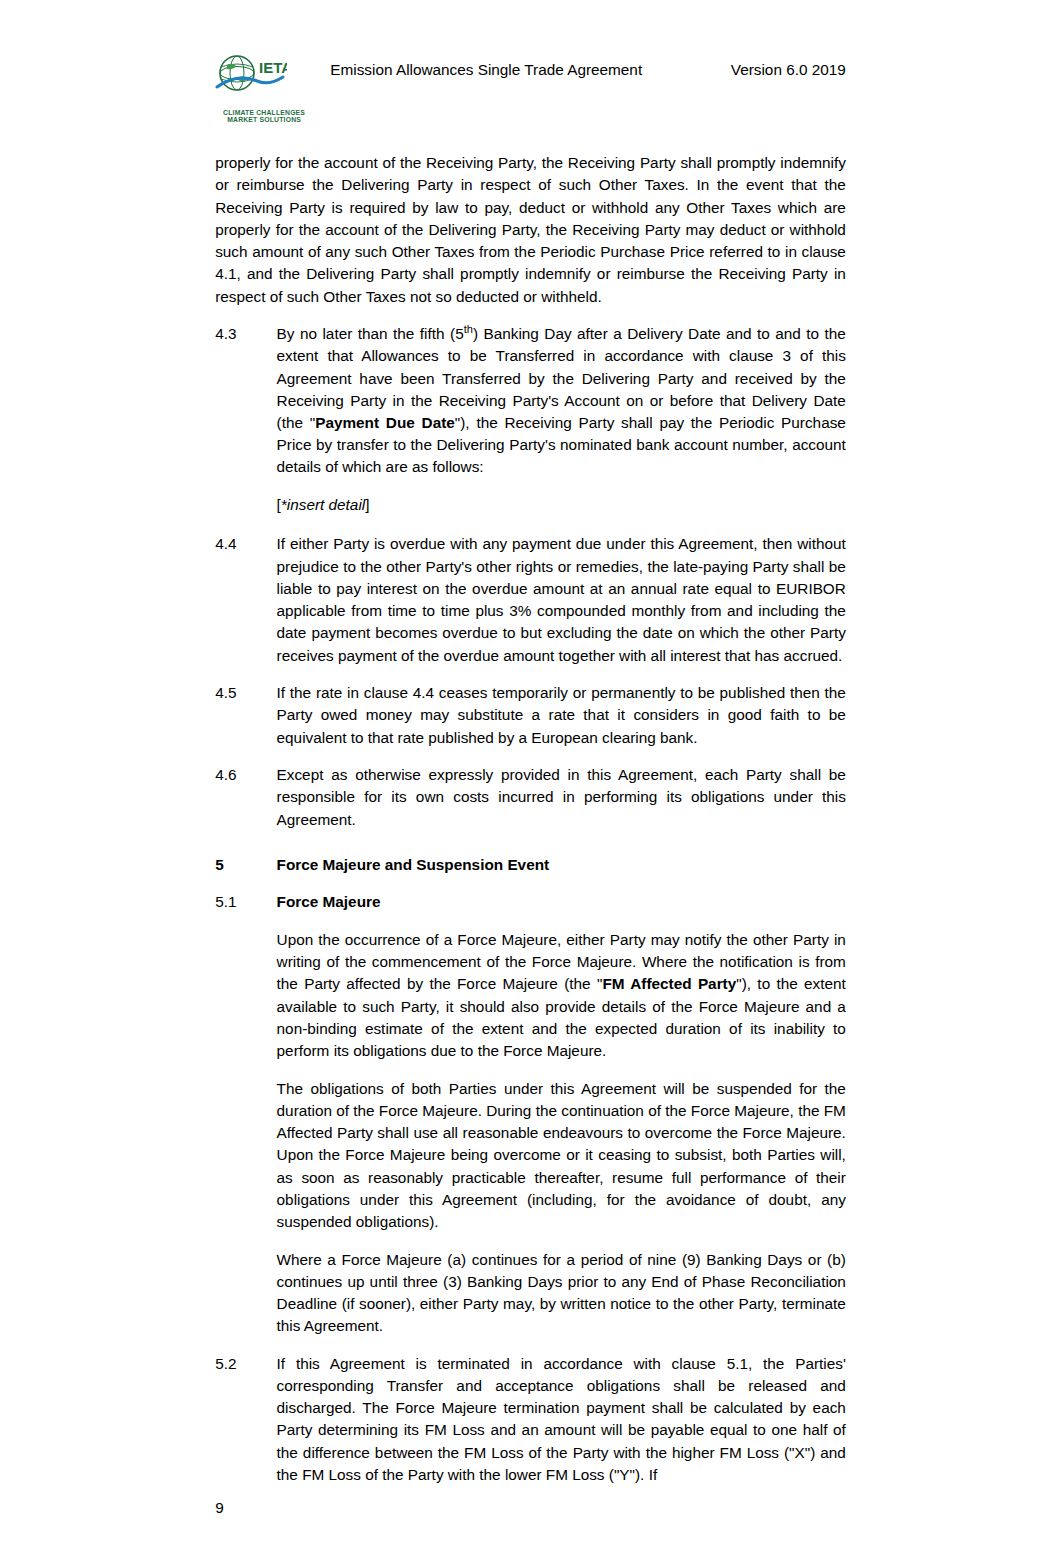IETA
CLIMATE CHALLENGESMARKET SOLUTIONS
Emission Allowances Single Trade Agreement
Version 6.0 2019
properly for the account of the Receiving Party, the Receiving Party shall promptly indemnify or reimburse the Delivering Party in respect of such Other Taxes. In the event that the Receiving Party is required by law to pay, deduct or withhold any Other Taxes which are properly for the account of the Delivering Party, the Receiving Party may deduct or withhold such amount of any such Other Taxes from the Periodic Purchase Price referred to in clause 4.1, and the Delivering Party shall promptly indemnify or reimburse the Receiving Party in respect of such Other Taxes not so deducted or withheld.
4.3
By no later than the fifth (5th) Banking Day after a Delivery Date and to and to the extent that Allowances to be Transferred in accordance with clause 3 of this Agreement have been Transferred by the Delivering Party and received by the Receiving Party in the Receiving Party's Account on or before that Delivery Date (the "Payment Due Date"), the Receiving Party shall pay the Periodic Purchase Price by transfer to the Delivering Party's nominated bank account number, account details of which are as follows:
[*insert detail]
4.4
If either Party is overdue with any payment due under this Agreement, then without prejudice to the other Party's other rights or remedies, the late-paying Party shall be liable to pay interest on the overdue amount at an annual rate equal to EURIBOR applicable from time to time plus 3% compounded monthly from and including the date payment becomes overdue to but excluding the date on which the other Party receives payment of the overdue amount together with all interest that has accrued.
4.5
If the rate in clause 4.4 ceases temporarily or permanently to be published then the Party owed money may substitute a rate that it considers in good faith to be equivalent to that rate published by a European clearing bank.
4.6
Except as otherwise expressly provided in this Agreement, each Party shall be responsible for its own costs incurred in performing its obligations under this Agreement.
5
Force Majeure and Suspension Event
5.1
Force Majeure
Upon the occurrence of a Force Majeure, either Party may notify the other Party in writing of the commencement of the Force Majeure. Where the notification is from the Party affected by the Force Majeure (the "FM Affected Party"), to the extent available to such Party, it should also provide details of the Force Majeure and a non-binding estimate of the extent and the expected duration of its inability to perform its obligations due to the Force Majeure.
The obligations of both Parties under this Agreement will be suspended for the duration of the Force Majeure. During the continuation of the Force Majeure, the FM Affected Party shall use all reasonable endeavours to overcome the Force Majeure. Upon the Force Majeure being overcome or it ceasing to subsist, both Parties will, as soon as reasonably practicable thereafter, resume full performance of their obligations under this Agreement (including, for the avoidance of doubt, any suspended obligations).
Where a Force Majeure (a) continues for a period of nine (9) Banking Days or (b) continues up until three (3) Banking Days prior to any End of Phase Reconciliation Deadline (if sooner), either Party may, by written notice to the other Party, terminate this Agreement.
5.2
If this Agreement is terminated in accordance with clause 5.1, the Parties' corresponding Transfer and acceptance obligations shall be released and discharged. The Force Majeure termination payment shall be calculated by each Party determining its FM Loss and an amount will be payable equal to one half of the difference between the FM Loss of the Party with the higher FM Loss ("X") and the FM Loss of the Party with the lower FM Loss ("Y"). If
9